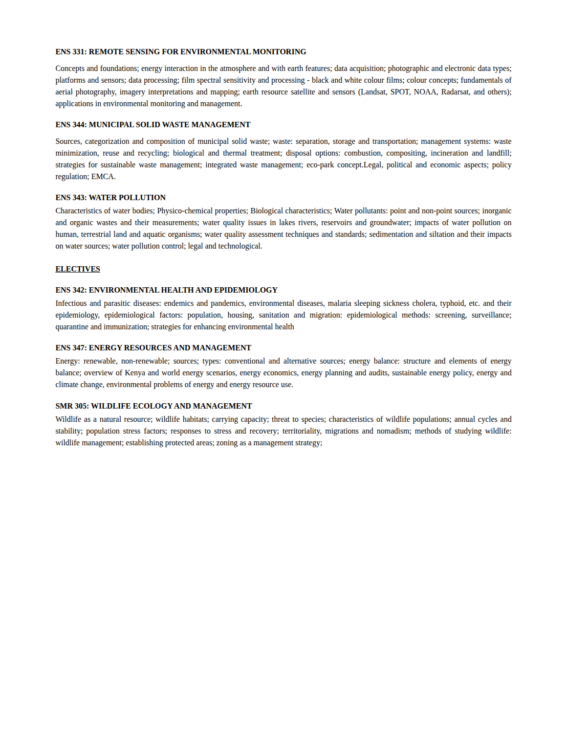ENS 331: Remote Sensing for Environmental Monitoring
Concepts and foundations; energy interaction in the atmosphere and with earth features; data acquisition; photographic and electronic data types; platforms and sensors; data processing; film spectral sensitivity and processing - black and white colour films; colour concepts; fundamentals of aerial photography, imagery interpretations and mapping; earth resource satellite and sensors (Landsat, SPOT, NOAA, Radarsat, and others); applications in environmental monitoring and management.
ENS 344: Municipal Solid Waste Management
Sources, categorization and composition of municipal solid waste; waste: separation, storage and transportation; management systems: waste minimization, reuse and recycling; biological and thermal treatment; disposal options: combustion, compositing, incineration and landfill; strategies for sustainable waste management; integrated waste management; eco-park concept.Legal, political and economic aspects; policy regulation; EMCA.
ENS 343: Water Pollution
Characteristics of water bodies; Physico-chemical properties; Biological characteristics; Water pollutants: point and non-point sources; inorganic and organic wastes and their measurements; water quality issues in lakes rivers, reservoirs and groundwater; impacts of water pollution on human, terrestrial land and aquatic organisms; water quality assessment techniques and standards; sedimentation and siltation and their impacts on water sources; water pollution control; legal and technological.
Electives
ENS 342: Environmental Health and Epidemiology
Infectious and parasitic diseases: endemics and pandemics, environmental diseases, malaria sleeping sickness cholera, typhoid, etc. and their epidemiology, epidemiological factors: population, housing, sanitation and migration: epidemiological methods: screening, surveillance; quarantine and immunization; strategies for enhancing environmental health
ENS 347: Energy Resources and Management
Energy: renewable, non-renewable; sources; types: conventional and alternative sources; energy balance: structure and elements of energy balance; overview of Kenya and world energy scenarios, energy economics, energy planning and audits, sustainable energy policy, energy and climate change, environmental problems of energy and energy resource use.
SMR 305: Wildlife Ecology and Management
Wildlife as a natural resource; wildlife habitats; carrying capacity; threat to species; characteristics of wildlife populations; annual cycles and stability; population stress factors; responses to stress and recovery; territoriality, migrations and nomadism; methods of studying wildlife: wildlife management; establishing protected areas; zoning as a management strategy;